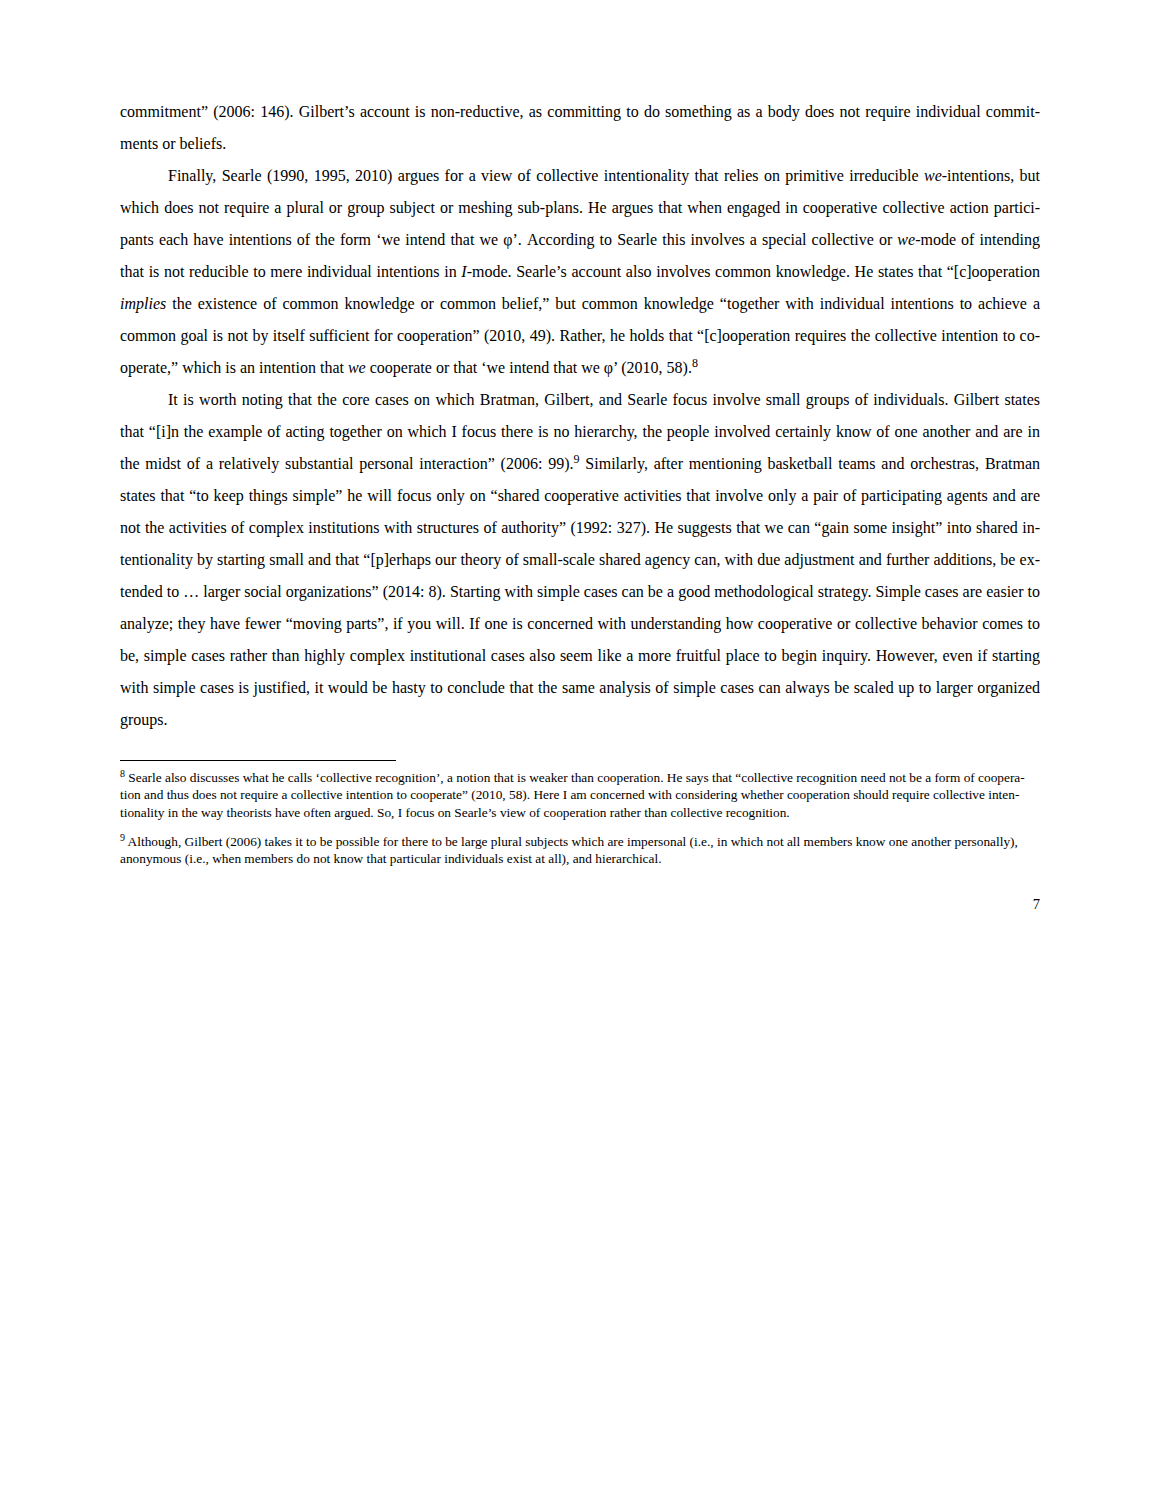commitment” (2006: 146). Gilbert’s account is non-reductive, as committing to do something as a body does not require individual commitments or beliefs.
Finally, Searle (1990, 1995, 2010) argues for a view of collective intentionality that relies on primitive irreducible we-intentions, but which does not require a plural or group subject or meshing sub-plans. He argues that when engaged in cooperative collective action participants each have intentions of the form ‘we intend that we φ’. According to Searle this involves a special collective or we-mode of intending that is not reducible to mere individual intentions in I-mode. Searle’s account also involves common knowledge. He states that “[c]ooperation implies the existence of common knowledge or common belief,” but common knowledge “together with individual intentions to achieve a common goal is not by itself sufficient for cooperation” (2010, 49). Rather, he holds that “[c]ooperation requires the collective intention to cooperate,” which is an intention that we cooperate or that ‘we intend that we φ’ (2010, 58).8
It is worth noting that the core cases on which Bratman, Gilbert, and Searle focus involve small groups of individuals. Gilbert states that “[i]n the example of acting together on which I focus there is no hierarchy, the people involved certainly know of one another and are in the midst of a relatively substantial personal interaction” (2006: 99).9 Similarly, after mentioning basketball teams and orchestras, Bratman states that “to keep things simple” he will focus only on “shared cooperative activities that involve only a pair of participating agents and are not the activities of complex institutions with structures of authority” (1992: 327). He suggests that we can “gain some insight” into shared intentionality by starting small and that “[p]erhaps our theory of small-scale shared agency can, with due adjustment and further additions, be extended to … larger social organizations” (2014: 8). Starting with simple cases can be a good methodological strategy. Simple cases are easier to analyze; they have fewer “moving parts”, if you will. If one is concerned with understanding how cooperative or collective behavior comes to be, simple cases rather than highly complex institutional cases also seem like a more fruitful place to begin inquiry. However, even if starting with simple cases is justified, it would be hasty to conclude that the same analysis of simple cases can always be scaled up to larger organized groups.
8 Searle also discusses what he calls ‘collective recognition’, a notion that is weaker than cooperation. He says that “collective recognition need not be a form of cooperation and thus does not require a collective intention to cooperate” (2010, 58). Here I am concerned with considering whether cooperation should require collective intentionality in the way theorists have often argued. So, I focus on Searle’s view of cooperation rather than collective recognition.
9 Although, Gilbert (2006) takes it to be possible for there to be large plural subjects which are impersonal (i.e., in which not all members know one another personally), anonymous (i.e., when members do not know that particular individuals exist at all), and hierarchical.
7